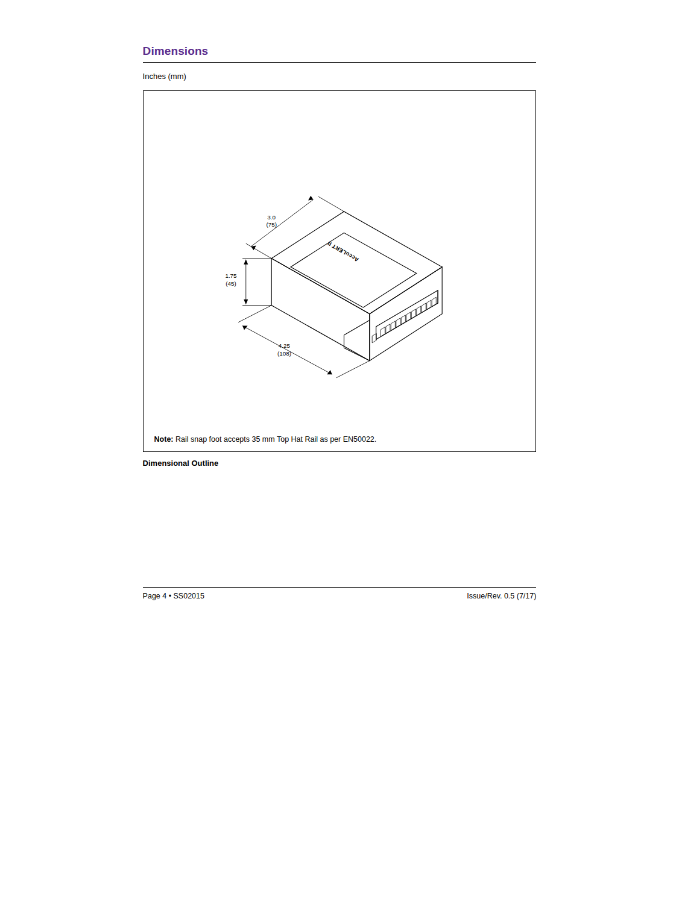Dimensions
Inches (mm)
AccuLERT II 3.0 (75) 1.75 (45) 4.25 (108)
Note: Rail snap foot accepts 35 mm Top Hat Rail as per EN50022.
Dimensional Outline
Page 4 • SS02015
Issue/Rev. 0.5 (7/17)